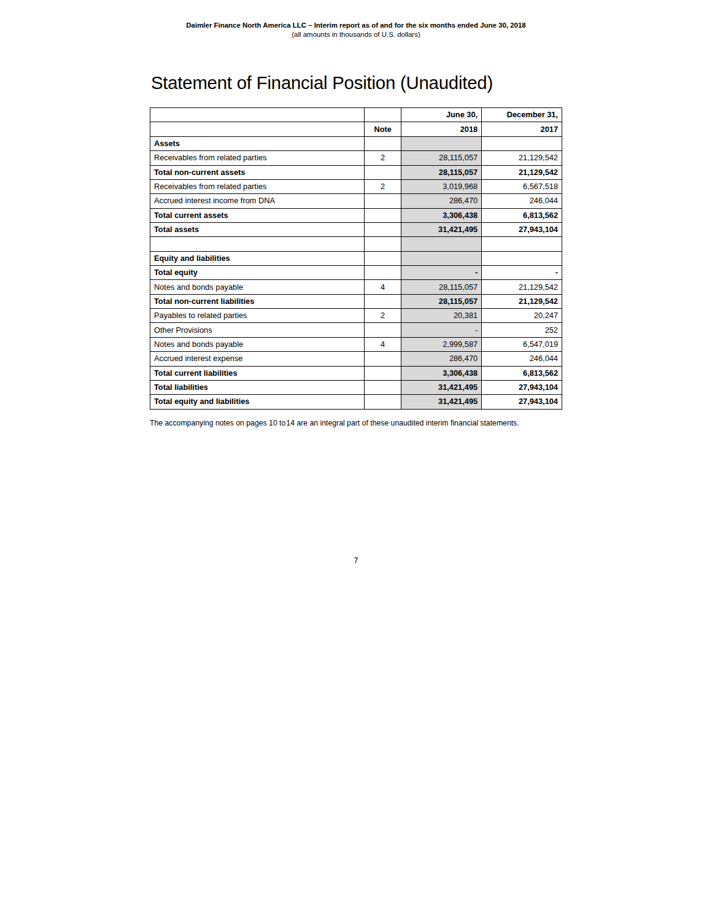Daimler Finance North America LLC – Interim report as of and for the six months ended June 30, 2018
(all amounts in thousands of U.S. dollars)
Statement of Financial Position (Unaudited)
| | | June 30, | December 31, |
| | Note | 2018 | 2017 |
| Assets | | | |
| Receivables from related parties | 2 | 28,115,057 | 21,129,542 |
| Total non-current assets | | 28,115,057 | 21,129,542 |
| Receivables from related parties | 2 | 3,019,968 | 6,567,518 |
| Accrued interest income from DNA | | 286,470 | 246,044 |
| Total current assets | | 3,306,438 | 6,813,562 |
| Total assets | | 31,421,495 | 27,943,104 |
| Equity and liabilities | | | |
| Total equity | | - | - |
| Notes and bonds payable | 4 | 28,115,057 | 21,129,542 |
| Total non-current liabilities | | 28,115,057 | 21,129,542 |
| Payables to related parties | 2 | 20,381 | 20,247 |
| Other Provisions | | - | 252 |
| Notes and bonds payable | 4 | 2,999,587 | 6,547,019 |
| Accrued interest expense | | 286,470 | 246,044 |
| Total current liabilities | | 3,306,438 | 6,813,562 |
| Total liabilities | | 31,421,495 | 27,943,104 |
| Total equity and liabilities | | 31,421,495 | 27,943,104 |
The accompanying notes on pages 10 to 14 are an integral part of these unaudited interim financial statements.
7